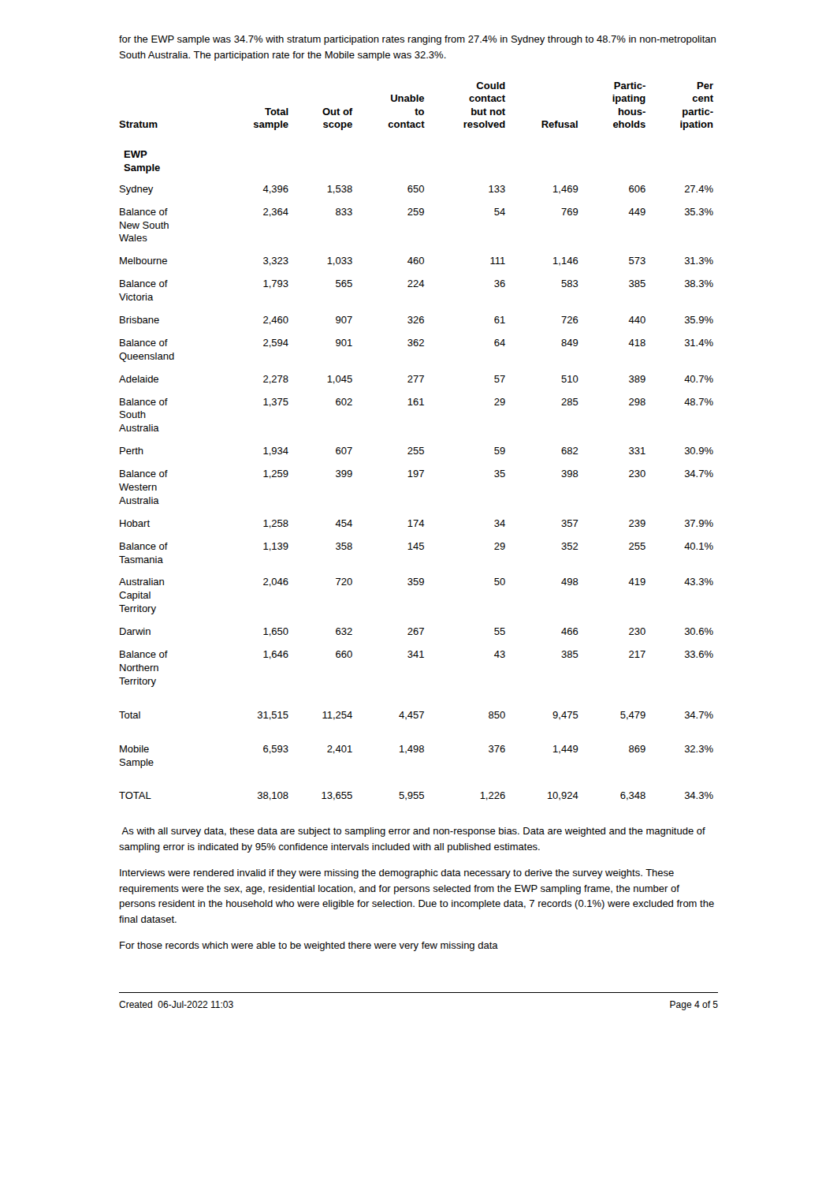for the EWP sample was 34.7% with stratum participation rates ranging from 27.4% in Sydney through to 48.7% in non-metropolitan South Australia. The participation rate for the Mobile sample was 32.3%.
| Stratum | Total sample | Out of scope | Unable to contact | Could contact but not resolved | Refusal | Partic- ipating hous- eholds | Per cent partic- ipation |
| --- | --- | --- | --- | --- | --- | --- | --- |
| EWP Sample |
| Sydney | 4,396 | 1,538 | 650 | 133 | 1,469 | 606 | 27.4% |
| Balance of New South Wales | 2,364 | 833 | 259 | 54 | 769 | 449 | 35.3% |
| Melbourne | 3,323 | 1,033 | 460 | 111 | 1,146 | 573 | 31.3% |
| Balance of Victoria | 1,793 | 565 | 224 | 36 | 583 | 385 | 38.3% |
| Brisbane | 2,460 | 907 | 326 | 61 | 726 | 440 | 35.9% |
| Balance of Queensland | 2,594 | 901 | 362 | 64 | 849 | 418 | 31.4% |
| Adelaide | 2,278 | 1,045 | 277 | 57 | 510 | 389 | 40.7% |
| Balance of South Australia | 1,375 | 602 | 161 | 29 | 285 | 298 | 48.7% |
| Perth | 1,934 | 607 | 255 | 59 | 682 | 331 | 30.9% |
| Balance of Western Australia | 1,259 | 399 | 197 | 35 | 398 | 230 | 34.7% |
| Hobart | 1,258 | 454 | 174 | 34 | 357 | 239 | 37.9% |
| Balance of Tasmania | 1,139 | 358 | 145 | 29 | 352 | 255 | 40.1% |
| Australian Capital Territory | 2,046 | 720 | 359 | 50 | 498 | 419 | 43.3% |
| Darwin | 1,650 | 632 | 267 | 55 | 466 | 230 | 30.6% |
| Balance of Northern Territory | 1,646 | 660 | 341 | 43 | 385 | 217 | 33.6% |
| Total | 31,515 | 11,254 | 4,457 | 850 | 9,475 | 5,479 | 34.7% |
| Mobile Sample | 6,593 | 2,401 | 1,498 | 376 | 1,449 | 869 | 32.3% |
| TOTAL | 38,108 | 13,655 | 5,955 | 1,226 | 10,924 | 6,348 | 34.3% |
As with all survey data, these data are subject to sampling error and non-response bias. Data are weighted and the magnitude of sampling error is indicated by 95% confidence intervals included with all published estimates.
Interviews were rendered invalid if they were missing the demographic data necessary to derive the survey weights. These requirements were the sex, age, residential location, and for persons selected from the EWP sampling frame, the number of persons resident in the household who were eligible for selection. Due to incomplete data, 7 records (0.1%) were excluded from the final dataset.
For those records which were able to be weighted there were very few missing data
Created 06-Jul-2022 11:03 Page 4 of 5